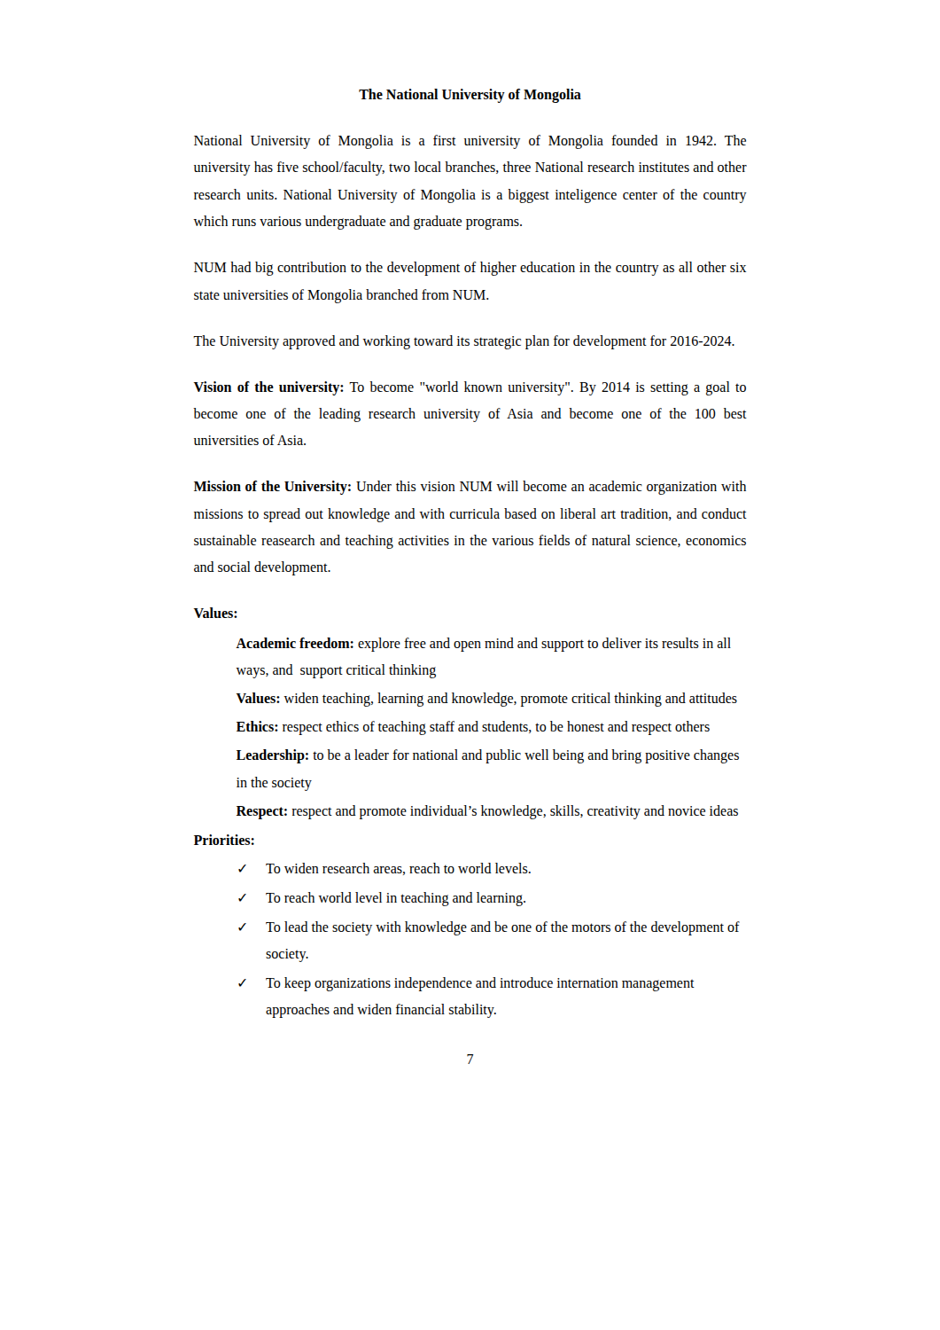The National University of Mongolia
National University of Mongolia is a first university of Mongolia founded in 1942. The university has five school/faculty, two local branches, three National research institutes and other research units. National University of Mongolia is a biggest inteligence center of the country which runs various undergraduate and graduate programs.
NUM had big contribution to the development of higher education in the country as all other six state universities of Mongolia branched from NUM.
The University approved and working toward its strategic plan for development for 2016-2024.
Vision of the university: To become "world known university". By 2014 is setting a goal to become one of the leading research university of Asia and become one of the 100 best universities of Asia.
Mission of the University: Under this vision NUM will become an academic organization with missions to spread out knowledge and with curricula based on liberal art tradition, and conduct sustainable reasearch and teaching activities in the various fields of natural science, economics and social development.
Values:
Academic freedom: explore free and open mind and support to deliver its results in all ways, and support critical thinking
Values: widen teaching, learning and knowledge, promote critical thinking and attitudes
Ethics: respect ethics of teaching staff and students, to be honest and respect others
Leadership: to be a leader for national and public well being and bring positive changes in the society
Respect: respect and promote individual’s knowledge, skills, creativity and novice ideas
Priorities:
To widen research areas, reach to world levels.
To reach world level in teaching and learning.
To lead the society with knowledge and be one of the motors of the development of society.
To keep organizations independence and introduce internation management approaches and widen financial stability.
7